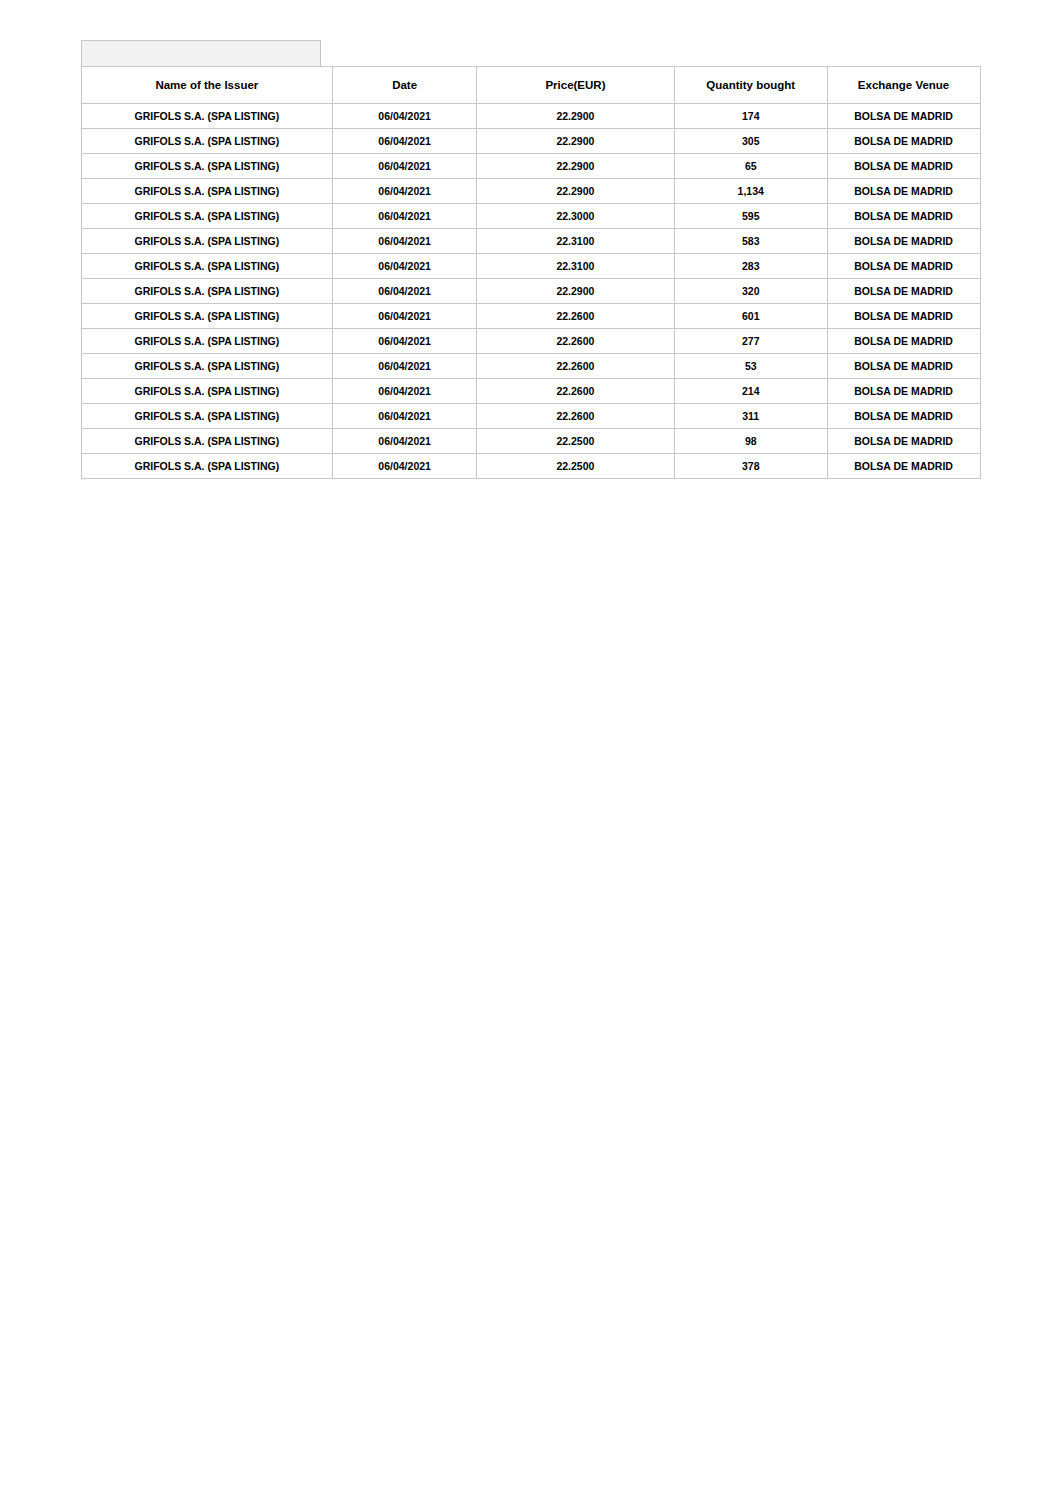| Name of the Issuer | Date | Price(EUR) | Quantity bought | Exchange Venue |
| --- | --- | --- | --- | --- |
| GRIFOLS S.A. (SPA LISTING) | 06/04/2021 | 22.2900 | 174 | BOLSA DE MADRID |
| GRIFOLS S.A. (SPA LISTING) | 06/04/2021 | 22.2900 | 305 | BOLSA DE MADRID |
| GRIFOLS S.A. (SPA LISTING) | 06/04/2021 | 22.2900 | 65 | BOLSA DE MADRID |
| GRIFOLS S.A. (SPA LISTING) | 06/04/2021 | 22.2900 | 1,134 | BOLSA DE MADRID |
| GRIFOLS S.A. (SPA LISTING) | 06/04/2021 | 22.3000 | 595 | BOLSA DE MADRID |
| GRIFOLS S.A. (SPA LISTING) | 06/04/2021 | 22.3100 | 583 | BOLSA DE MADRID |
| GRIFOLS S.A. (SPA LISTING) | 06/04/2021 | 22.3100 | 283 | BOLSA DE MADRID |
| GRIFOLS S.A. (SPA LISTING) | 06/04/2021 | 22.2900 | 320 | BOLSA DE MADRID |
| GRIFOLS S.A. (SPA LISTING) | 06/04/2021 | 22.2600 | 601 | BOLSA DE MADRID |
| GRIFOLS S.A. (SPA LISTING) | 06/04/2021 | 22.2600 | 277 | BOLSA DE MADRID |
| GRIFOLS S.A. (SPA LISTING) | 06/04/2021 | 22.2600 | 53 | BOLSA DE MADRID |
| GRIFOLS S.A. (SPA LISTING) | 06/04/2021 | 22.2600 | 214 | BOLSA DE MADRID |
| GRIFOLS S.A. (SPA LISTING) | 06/04/2021 | 22.2600 | 311 | BOLSA DE MADRID |
| GRIFOLS S.A. (SPA LISTING) | 06/04/2021 | 22.2500 | 98 | BOLSA DE MADRID |
| GRIFOLS S.A. (SPA LISTING) | 06/04/2021 | 22.2500 | 378 | BOLSA DE MADRID |